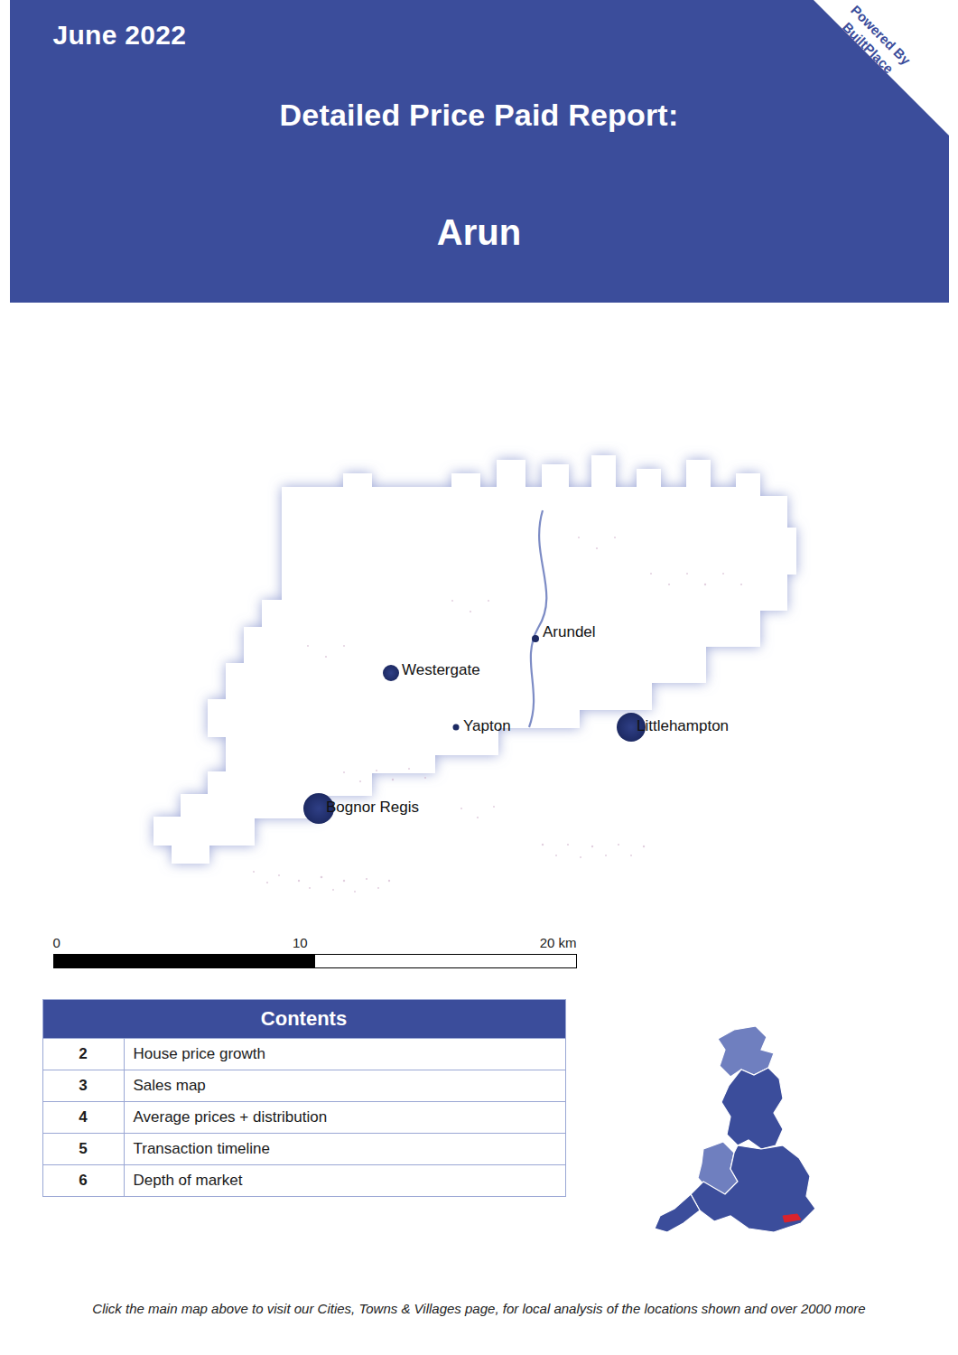June 2022
Detailed Price Paid Report:
Arun
Powered By
BuiltPlace
Arundel Westergate Yapton Littlehampton Bognor Regis
01020 km
Contents
| 2 | House price growth |
| 3 | Sales map |
| 4 | Average prices + distribution |
| 5 | Transaction timeline |
| 6 | Depth of market |
Click the main map above to visit our Cities, Towns & Villages page, for local analysis of the locations shown and over 2000 more